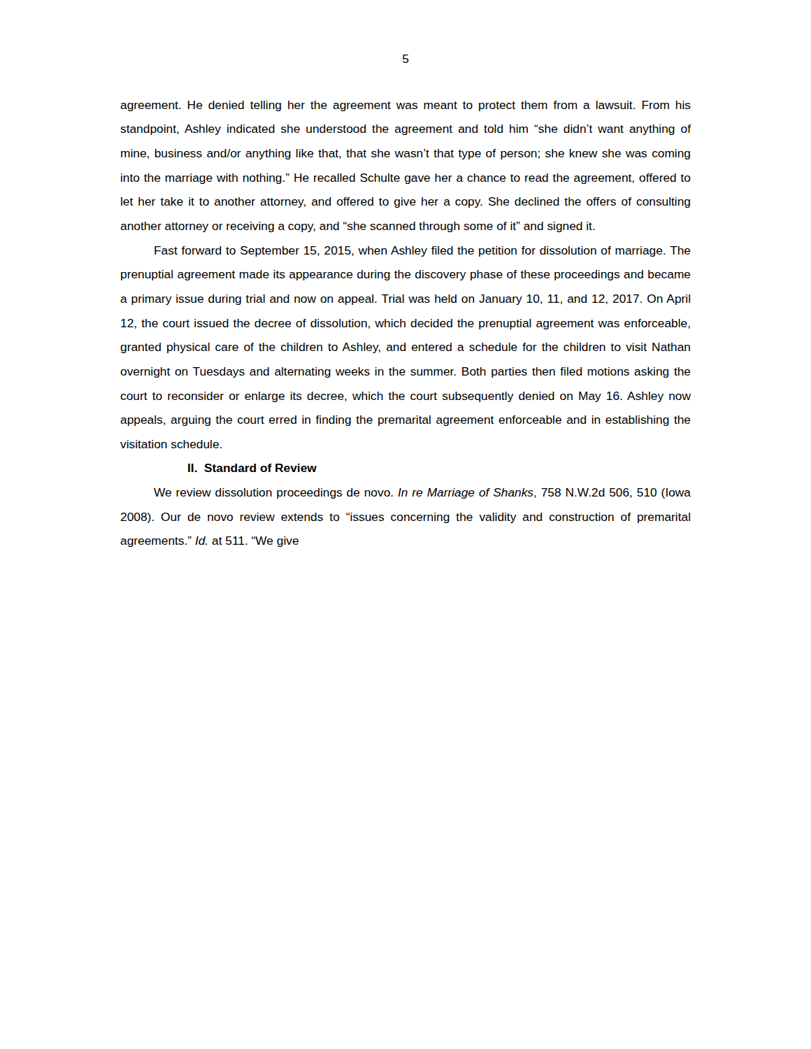5
agreement. He denied telling her the agreement was meant to protect them from a lawsuit. From his standpoint, Ashley indicated she understood the agreement and told him “she didn’t want anything of mine, business and/or anything like that, that she wasn’t that type of person; she knew she was coming into the marriage with nothing.” He recalled Schulte gave her a chance to read the agreement, offered to let her take it to another attorney, and offered to give her a copy. She declined the offers of consulting another attorney or receiving a copy, and “she scanned through some of it” and signed it.
Fast forward to September 15, 2015, when Ashley filed the petition for dissolution of marriage. The prenuptial agreement made its appearance during the discovery phase of these proceedings and became a primary issue during trial and now on appeal. Trial was held on January 10, 11, and 12, 2017. On April 12, the court issued the decree of dissolution, which decided the prenuptial agreement was enforceable, granted physical care of the children to Ashley, and entered a schedule for the children to visit Nathan overnight on Tuesdays and alternating weeks in the summer. Both parties then filed motions asking the court to reconsider or enlarge its decree, which the court subsequently denied on May 16. Ashley now appeals, arguing the court erred in finding the premarital agreement enforceable and in establishing the visitation schedule.
II. Standard of Review
We review dissolution proceedings de novo. In re Marriage of Shanks, 758 N.W.2d 506, 510 (Iowa 2008). Our de novo review extends to “issues concerning the validity and construction of premarital agreements.” Id. at 511. “We give